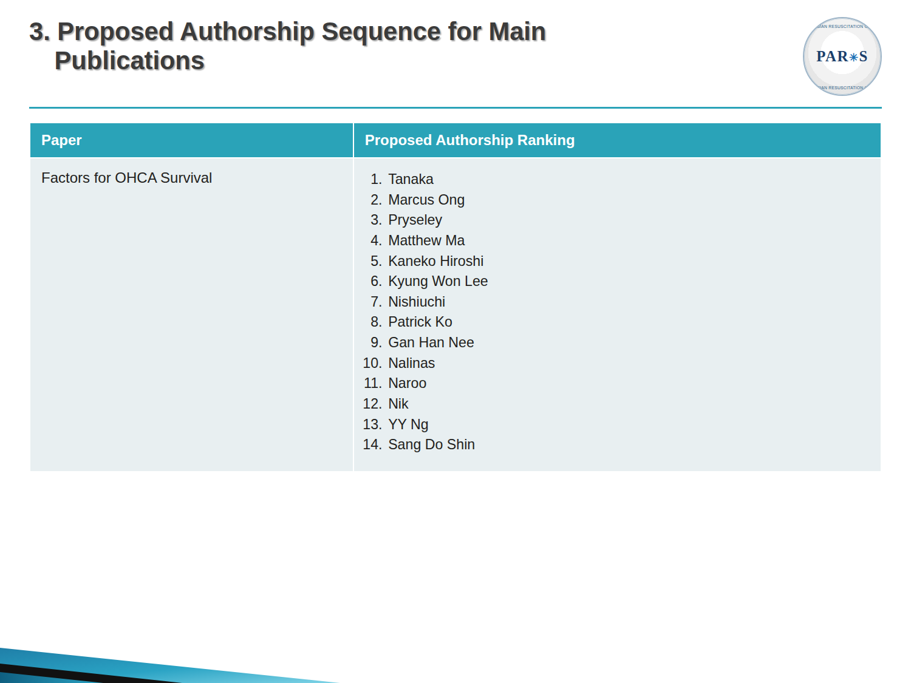3. Proposed Authorship Sequence for MainPublications
PAN-ASIAN RESUSCITATION OUTCOMES STUDY
PAR✳S
PAN-ASIAN RESUSCITATION OUTCOMES STUDY
| Paper | Proposed Authorship Ranking |
| --- | --- |
| Factors for OHCA Survival | Tanaka Marcus Ong Pryseley Matthew Ma Kaneko Hiroshi Kyung Won Lee Nishiuchi Patrick Ko Gan Han Nee Nalinas Naroo Nik YY Ng Sang Do Shin |